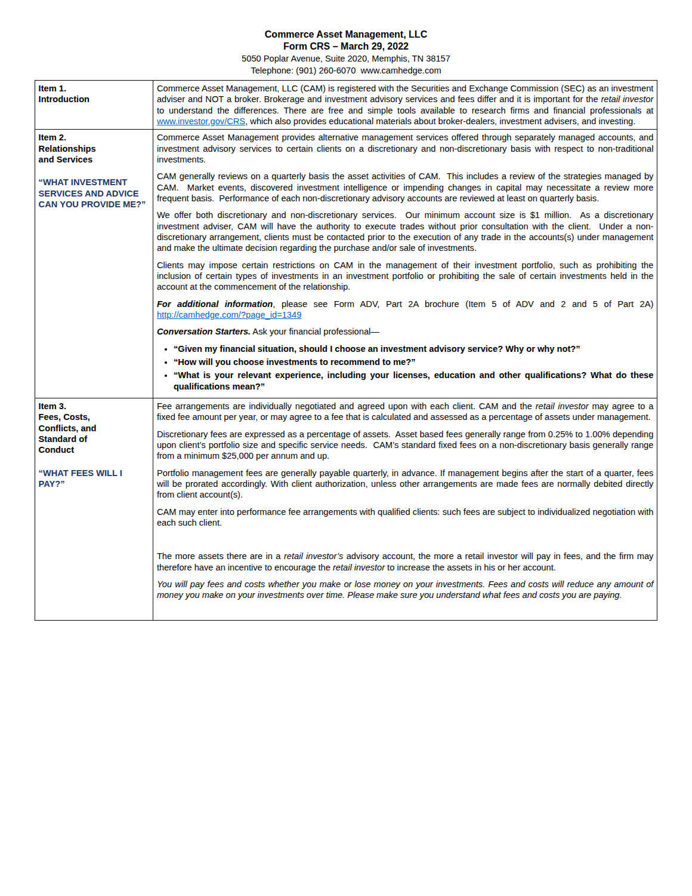Commerce Asset Management, LLC
Form CRS – March 29, 2022
5050 Poplar Avenue, Suite 2020, Memphis, TN 38157
Telephone: (901) 260-6070 www.camhedge.com
| Item 1. Introduction | Commerce Asset Management, LLC (CAM) is registered with the Securities and Exchange Commission (SEC) as an investment adviser and NOT a broker. Brokerage and investment advisory services and fees differ and it is important for the retail investor to understand the differences. There are free and simple tools available to research firms and financial professionals at www.investor.gov/CRS , which also provides educational materials about broker-dealers, investment advisers, and investing. |
| Item 2. Relationships and Services “WHAT INVESTMENT SERVICES AND ADVICE CAN YOU PROVIDE ME?” | Commerce Asset Management provides alternative management services offered through separately managed accounts, and investment advisory services to certain clients on a discretionary and non-discretionary basis with respect to non-traditional investments. CAM generally reviews on a quarterly basis the asset activities of CAM. This includes a review of the strategies managed by CAM. Market events, discovered investment intelligence or impending changes in capital may necessitate a review more frequent basis. Performance of each non-discretionary advisory accounts are reviewed at least on quarterly basis. We offer both discretionary and non-discretionary services. Our minimum account size is $1 million. As a discretionary investment adviser, CAM will have the authority to execute trades without prior consultation with the client. Under a non-discretionary arrangement, clients must be contacted prior to the execution of any trade in the accounts(s) under management and make the ultimate decision regarding the purchase and/or sale of investments. Clients may impose certain restrictions on CAM in the management of their investment portfolio, such as prohibiting the inclusion of certain types of investments in an investment portfolio or prohibiting the sale of certain investments held in the account at the commencement of the relationship. For additional information , please see Form ADV, Part 2A brochure (Item 5 of ADV and 2 and 5 of Part 2A) http://camhedge.com/?page_id=1349 Conversation Starters. Ask your financial professional— “Given my financial situation, should I choose an investment advisory service? Why or why not?” “How will you choose investments to recommend to me?” “What is your relevant experience, including your licenses, education and other qualifications? What do these qualifications mean?” |
| Item 3. Fees, Costs, Conflicts, and Standard of Conduct “WHAT FEES WILL I PAY?” | Fee arrangements are individually negotiated and agreed upon with each client. CAM and the retail investor may agree to a fixed fee amount per year, or may agree to a fee that is calculated and assessed as a percentage of assets under management. Discretionary fees are expressed as a percentage of assets. Asset based fees generally range from 0.25% to 1.00% depending upon client’s portfolio size and specific service needs. CAM’s standard fixed fees on a non-discretionary basis generally range from a minimum $25,000 per annum and up. Portfolio management fees are generally payable quarterly, in advance. If management begins after the start of a quarter, fees will be prorated accordingly. With client authorization, unless other arrangements are made fees are normally debited directly from client account(s). CAM may enter into performance fee arrangements with qualified clients: such fees are subject to individualized negotiation with each such client. The more assets there are in a retail investor’s advisory account, the more a retail investor will pay in fees, and the firm may therefore have an incentive to encourage the retail investor to increase the assets in his or her account. You will pay fees and costs whether you make or lose money on your investments. Fees and costs will reduce any amount of money you make on your investments over time. Please make sure you understand what fees and costs you are paying. |